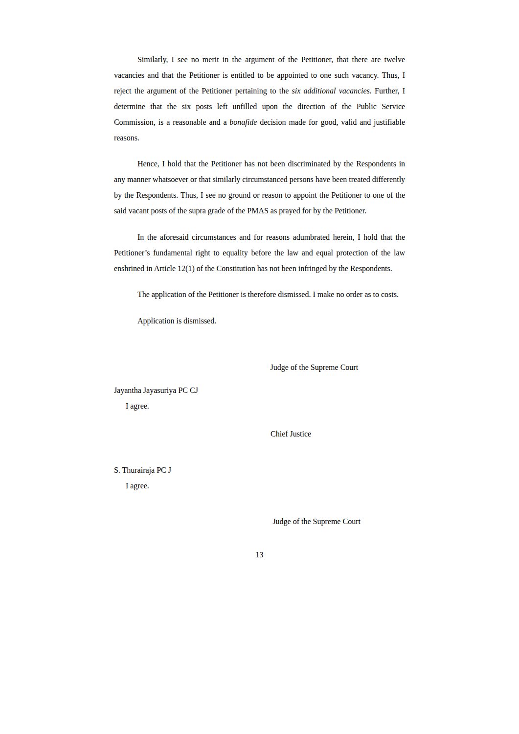Similarly, I see no merit in the argument of the Petitioner, that there are twelve vacancies and that the Petitioner is entitled to be appointed to one such vacancy. Thus, I reject the argument of the Petitioner pertaining to the six additional vacancies. Further, I determine that the six posts left unfilled upon the direction of the Public Service Commission, is a reasonable and a bonafide decision made for good, valid and justifiable reasons.
Hence, I hold that the Petitioner has not been discriminated by the Respondents in any manner whatsoever or that similarly circumstanced persons have been treated differently by the Respondents. Thus, I see no ground or reason to appoint the Petitioner to one of the said vacant posts of the supra grade of the PMAS as prayed for by the Petitioner.
In the aforesaid circumstances and for reasons adumbrated herein, I hold that the Petitioner’s fundamental right to equality before the law and equal protection of the law enshrined in Article 12(1) of the Constitution has not been infringed by the Respondents.
The application of the Petitioner is therefore dismissed. I make no order as to costs.
Application is dismissed.
Judge of the Supreme Court
Jayantha Jayasuriya PC CJ
I agree.
Chief Justice
S. Thurairaja PC J
I agree.
Judge of the Supreme Court
13